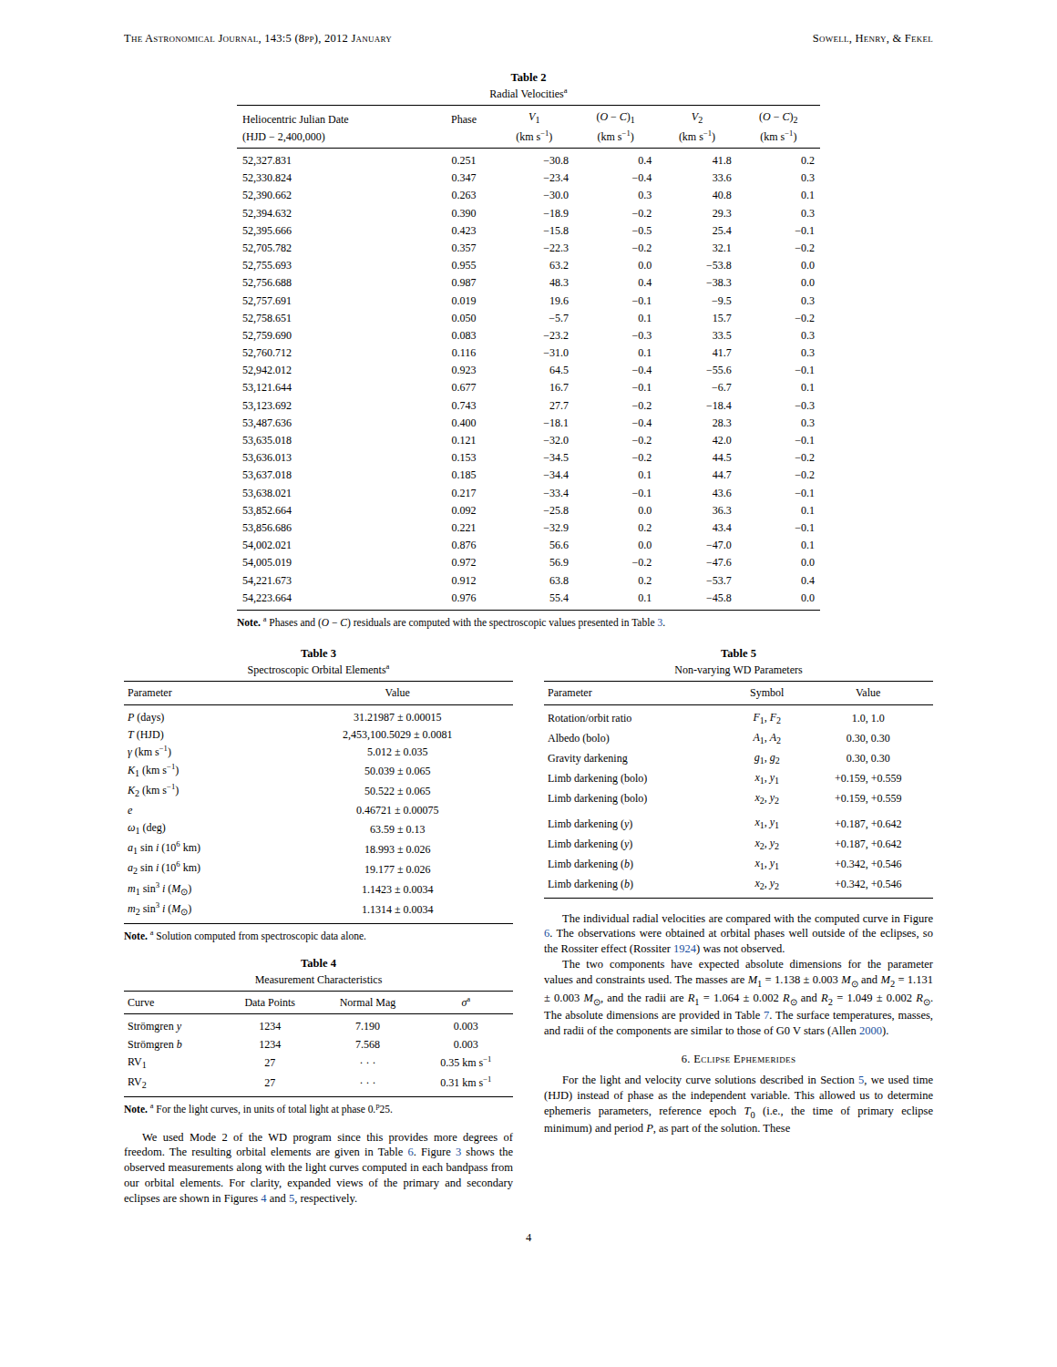The Astronomical Journal, 143:5 (8pp), 2012 January
Sowell, Henry, & Fekel
Table 2
Radial Velocitiesa
| Heliocentric Julian Date | Phase | V 1 | ( O − C ) 1 | V 2 | ( O − C ) 2 |
| --- | --- | --- | --- | --- | --- |
| (HJD − 2,400,000) | | (km s −1 ) | (km s −1 ) | (km s −1 ) | (km s −1 ) |
| 52,327.831 | 0.251 | −30.8 | 0.4 | 41.8 | 0.2 |
| 52,330.824 | 0.347 | −23.4 | −0.4 | 33.6 | 0.3 |
| 52,390.662 | 0.263 | −30.0 | 0.3 | 40.8 | 0.1 |
| 52,394.632 | 0.390 | −18.9 | −0.2 | 29.3 | 0.3 |
| 52,395.666 | 0.423 | −15.8 | −0.5 | 25.4 | −0.1 |
| 52,705.782 | 0.357 | −22.3 | −0.2 | 32.1 | −0.2 |
| 52,755.693 | 0.955 | 63.2 | 0.0 | −53.8 | 0.0 |
| 52,756.688 | 0.987 | 48.3 | 0.4 | −38.3 | 0.0 |
| 52,757.691 | 0.019 | 19.6 | −0.1 | −9.5 | 0.3 |
| 52,758.651 | 0.050 | −5.7 | 0.1 | 15.7 | −0.2 |
| 52,759.690 | 0.083 | −23.2 | −0.3 | 33.5 | 0.3 |
| 52,760.712 | 0.116 | −31.0 | 0.1 | 41.7 | 0.3 |
| 52,942.012 | 0.923 | 64.5 | −0.4 | −55.6 | −0.1 |
| 53,121.644 | 0.677 | 16.7 | −0.1 | −6.7 | 0.1 |
| 53,123.692 | 0.743 | 27.7 | −0.2 | −18.4 | −0.3 |
| 53,487.636 | 0.400 | −18.1 | −0.4 | 28.3 | 0.3 |
| 53,635.018 | 0.121 | −32.0 | −0.2 | 42.0 | −0.1 |
| 53,636.013 | 0.153 | −34.5 | −0.2 | 44.5 | −0.2 |
| 53,637.018 | 0.185 | −34.4 | 0.1 | 44.7 | −0.2 |
| 53,638.021 | 0.217 | −33.4 | −0.1 | 43.6 | −0.1 |
| 53,852.664 | 0.092 | −25.8 | 0.0 | 36.3 | 0.1 |
| 53,856.686 | 0.221 | −32.9 | 0.2 | 43.4 | −0.1 |
| 54,002.021 | 0.876 | 56.6 | 0.0 | −47.0 | 0.1 |
| 54,005.019 | 0.972 | 56.9 | −0.2 | −47.6 | 0.0 |
| 54,221.673 | 0.912 | 63.8 | 0.2 | −53.7 | 0.4 |
| 54,223.664 | 0.976 | 55.4 | 0.1 | −45.8 | 0.0 |
Note. a Phases and (O − C) residuals are computed with the spectroscopic values presented in Table 3.
Table 3
Spectroscopic Orbital Elementsa
| Parameter | Value |
| --- | --- |
| P (days) | 31.21987 ± 0.00015 |
| T (HJD) | 2,453,100.5029 ± 0.0081 |
| γ (km s −1 ) | 5.012 ± 0.035 |
| K 1 (km s −1 ) | 50.039 ± 0.065 |
| K 2 (km s −1 ) | 50.522 ± 0.065 |
| e | 0.46721 ± 0.00075 |
| ω 1 (deg) | 63.59 ± 0.13 |
| a 1 sin i (10 6 km) | 18.993 ± 0.026 |
| a 2 sin i (10 6 km) | 19.177 ± 0.026 |
| m 1 sin 3 i ( M ⊙ ) | 1.1423 ± 0.0034 |
| m 2 sin 3 i ( M ⊙ ) | 1.1314 ± 0.0034 |
Note. a Solution computed from spectroscopic data alone.
Table 4
Measurement Characteristics
| Curve | Data Points | Normal Mag | σ a |
| --- | --- | --- | --- |
| Strömgren y | 1234 | 7.190 | 0.003 |
| Strömgren b | 1234 | 7.568 | 0.003 |
| RV 1 | 27 | · · · | 0.35 km s −1 |
| RV 2 | 27 | · · · | 0.31 km s −1 |
Note. a For the light curves, in units of total light at phase 0.p25.
We used Mode 2 of the WD program since this provides more degrees of freedom. The resulting orbital elements are given in Table 6. Figure 3 shows the observed measurements along with the light curves computed in each bandpass from our orbital elements. For clarity, expanded views of the primary and secondary eclipses are shown in Figures 4 and 5, respectively.
Table 5
Non-varying WD Parameters
| Parameter | Symbol | Value |
| --- | --- | --- |
| Rotation/orbit ratio | F 1 , F 2 | 1.0, 1.0 |
| Albedo (bolo) | A 1 , A 2 | 0.30, 0.30 |
| Gravity darkening | g 1 , g 2 | 0.30, 0.30 |
| Limb darkening (bolo) | x 1 , y 1 | +0.159, +0.559 |
| Limb darkening (bolo) | x 2 , y 2 | +0.159, +0.559 |
| Limb darkening ( y ) | x 1 , y 1 | +0.187, +0.642 |
| Limb darkening ( y ) | x 2 , y 2 | +0.187, +0.642 |
| Limb darkening ( b ) | x 1 , y 1 | +0.342, +0.546 |
| Limb darkening ( b ) | x 2 , y 2 | +0.342, +0.546 |
The individual radial velocities are compared with the computed curve in Figure 6. The observations were obtained at orbital phases well outside of the eclipses, so the Rossiter effect (Rossiter 1924) was not observed.
The two components have expected absolute dimensions for the parameter values and constraints used. The masses are M1 = 1.138 ± 0.003 M⊙ and M2 = 1.131 ± 0.003 M⊙, and the radii are R1 = 1.064 ± 0.002 R⊙ and R2 = 1.049 ± 0.002 R⊙. The absolute dimensions are provided in Table 7. The surface temperatures, masses, and radii of the components are similar to those of G0 V stars (Allen 2000).
6. Eclipse Ephemerides
For the light and velocity curve solutions described in Section 5, we used time (HJD) instead of phase as the independent variable. This allowed us to determine ephemeris parameters, reference epoch T0 (i.e., the time of primary eclipse minimum) and period P, as part of the solution. These
4